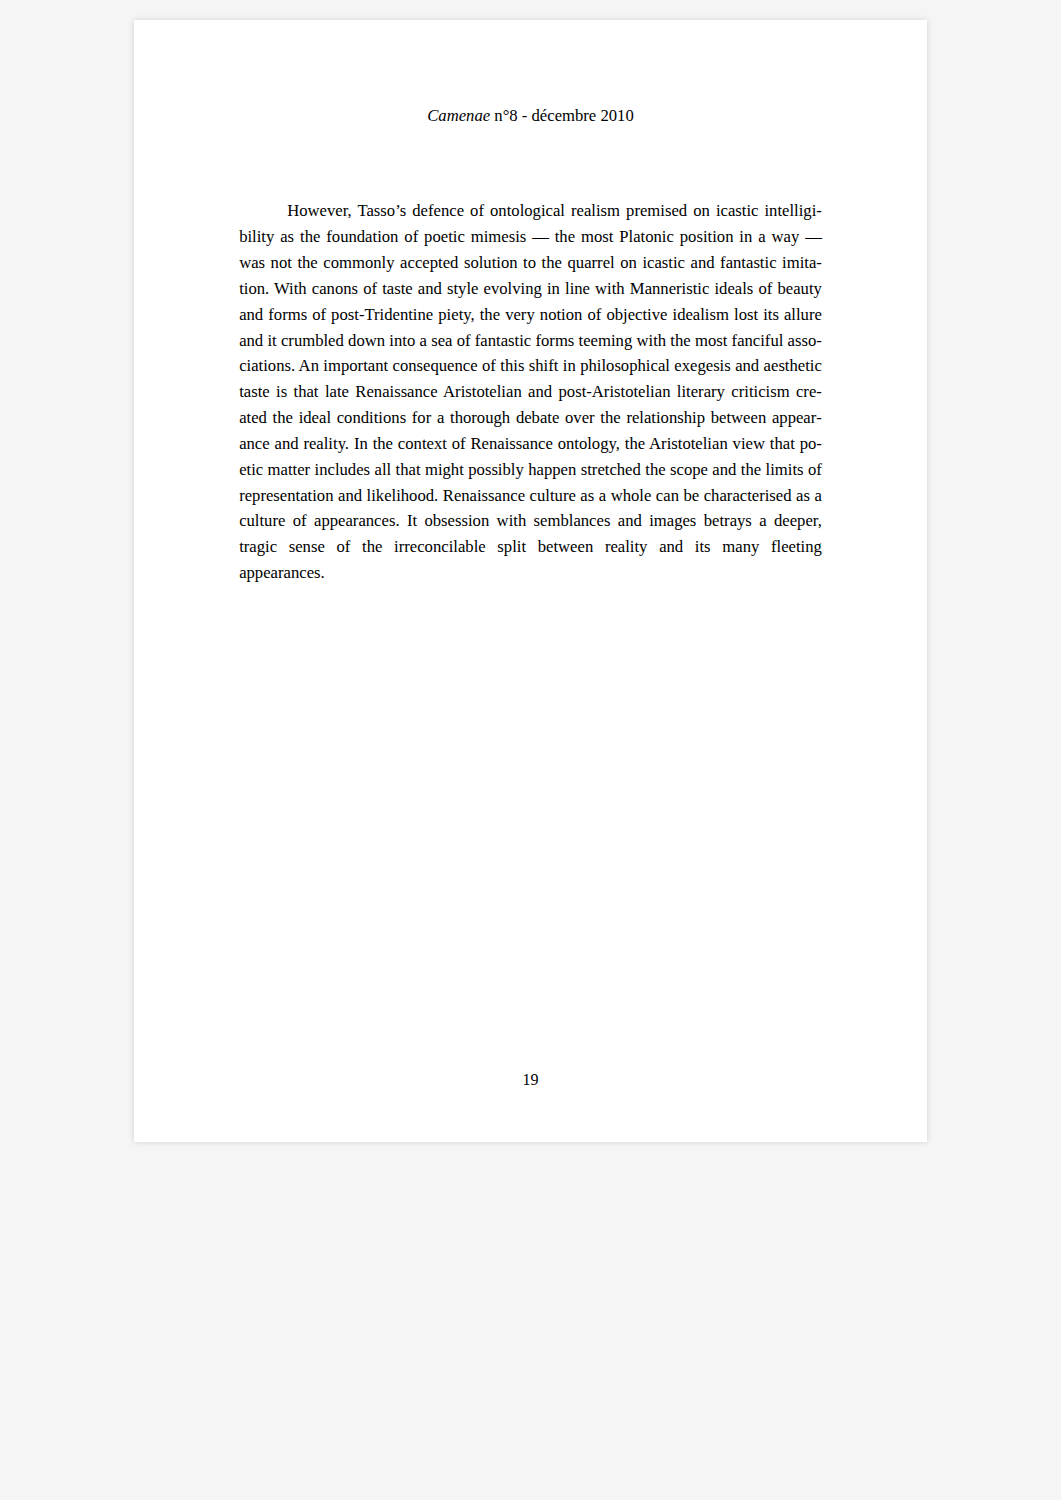Camenae n°8 - décembre 2010
However, Tasso’s defence of ontological realism premised on icastic intelligibility as the foundation of poetic mimesis — the most Platonic position in a way — was not the commonly accepted solution to the quarrel on icastic and fantastic imitation. With canons of taste and style evolving in line with Manneristic ideals of beauty and forms of post-Tridentine piety, the very notion of objective idealism lost its allure and it crumbled down into a sea of fantastic forms teeming with the most fanciful associations. An important consequence of this shift in philosophical exegesis and aesthetic taste is that late Renaissance Aristotelian and post-Aristotelian literary criticism created the ideal conditions for a thorough debate over the relationship between appearance and reality. In the context of Renaissance ontology, the Aristotelian view that poetic matter includes all that might possibly happen stretched the scope and the limits of representation and likelihood. Renaissance culture as a whole can be characterised as a culture of appearances. It obsession with semblances and images betrays a deeper, tragic sense of the irreconcilable split between reality and its many fleeting appearances.
19